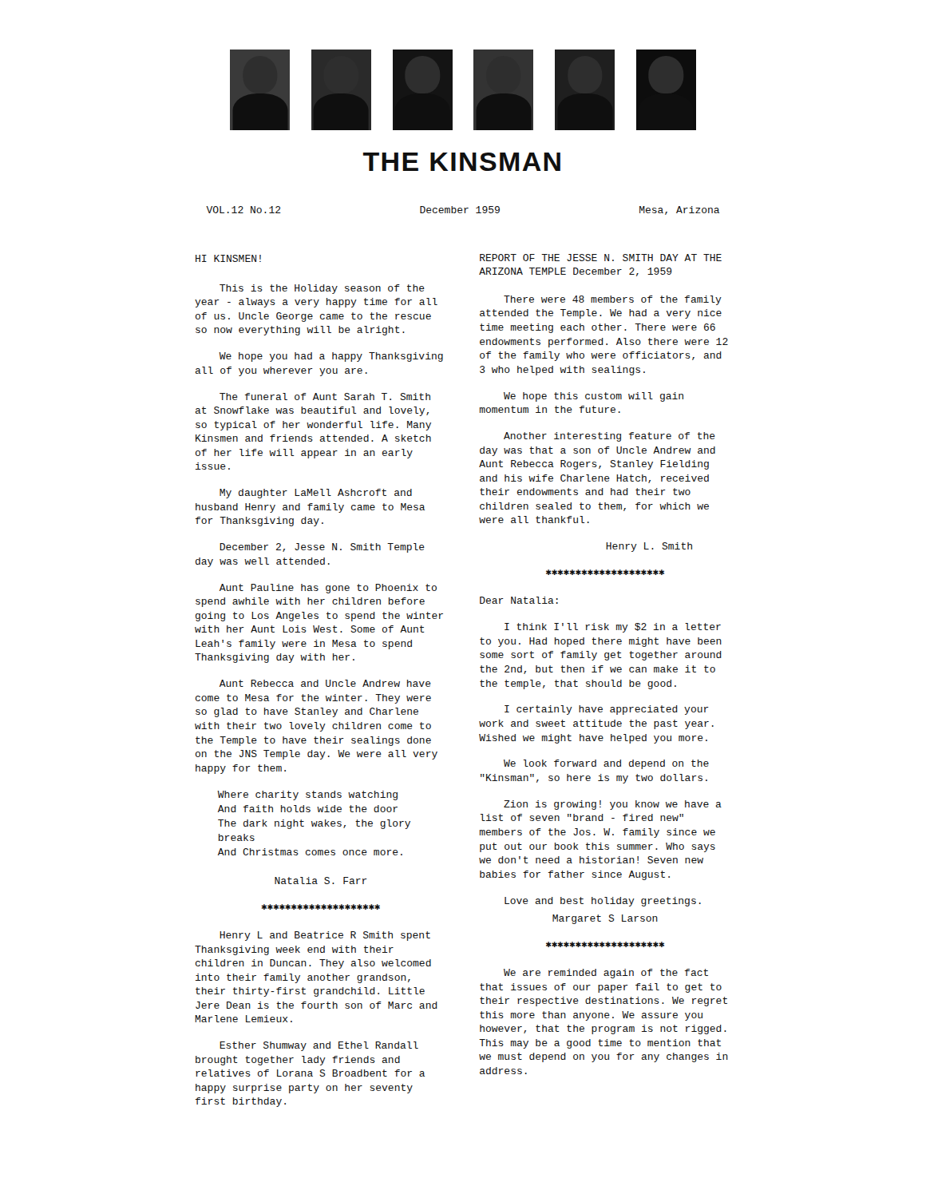THE KINSMAN
VOL.12 No.12 December 1959 Mesa, Arizona
HI KINSMEN!
This is the Holiday season of the year - always a very happy time for all of us. Uncle George came to the rescue so now everything will be alright.
We hope you had a happy Thanksgiving all of you wherever you are.
The funeral of Aunt Sarah T. Smith at Snowflake was beautiful and lovely, so typical of her wonderful life. Many Kinsmen and friends attended. A sketch of her life will appear in an early issue.
My daughter LaMell Ashcroft and husband Henry and family came to Mesa for Thanksgiving day.
December 2, Jesse N. Smith Temple day was well attended.
Aunt Pauline has gone to Phoenix to spend awhile with her children before going to Los Angeles to spend the winter with her Aunt Lois West. Some of Aunt Leah's family were in Mesa to spend Thanksgiving day with her.
Aunt Rebecca and Uncle Andrew have come to Mesa for the winter. They were so glad to have Stanley and Charlene with their two lovely children come to the Temple to have their sealings done on the JNS Temple day. We were all very happy for them.
Where charity stands watching And faith holds wide the door The dark night wakes, the glory breaks And Christmas comes once more.
Natalia S. Farr
✱✱✱✱✱✱✱✱✱✱✱✱✱✱✱✱✱✱✱✱
Henry L and Beatrice R Smith spent Thanksgiving week end with their children in Duncan. They also welcomed into their family another grandson, their thirty-first grandchild. Little Jere Dean is the fourth son of Marc and Marlene Lemieux.
Esther Shumway and Ethel Randall brought together lady friends and relatives of Lorana S Broadbent for a happy surprise party on her seventy first birthday.
REPORT OF THE JESSE N. SMITH DAY AT THE ARIZONA TEMPLE December 2, 1959
There were 48 members of the family attended the Temple. We had a very nice time meeting each other. There were 66 endowments performed. Also there were 12 of the family who were officiators, and 3 who helped with sealings.
We hope this custom will gain momentum in the future.
Another interesting feature of the day was that a son of Uncle Andrew and Aunt Rebecca Rogers, Stanley Fielding and his wife Charlene Hatch, received their endowments and had their two children sealed to them, for which we were all thankful.
Henry L. Smith
✱✱✱✱✱✱✱✱✱✱✱✱✱✱✱✱✱✱✱✱
Dear Natalia:
I think I'll risk my $2 in a letter to you. Had hoped there might have been some sort of family get together around the 2nd, but then if we can make it to the temple, that should be good.
I certainly have appreciated your work and sweet attitude the past year. Wished we might have helped you more.
We look forward and depend on the "Kinsman", so here is my two dollars.
Zion is growing! you know we have a list of seven "brand - fired new" members of the Jos. W. family since we put out our book this summer. Who says we don't need a historian! Seven new babies for father since August.
Love and best holiday greetings.
Margaret S Larson
✱✱✱✱✱✱✱✱✱✱✱✱✱✱✱✱✱✱✱✱
We are reminded again of the fact that issues of our paper fail to get to their respective destinations. We regret this more than anyone. We assure you however, that the program is not rigged. This may be a good time to mention that we must depend on you for any changes in address.